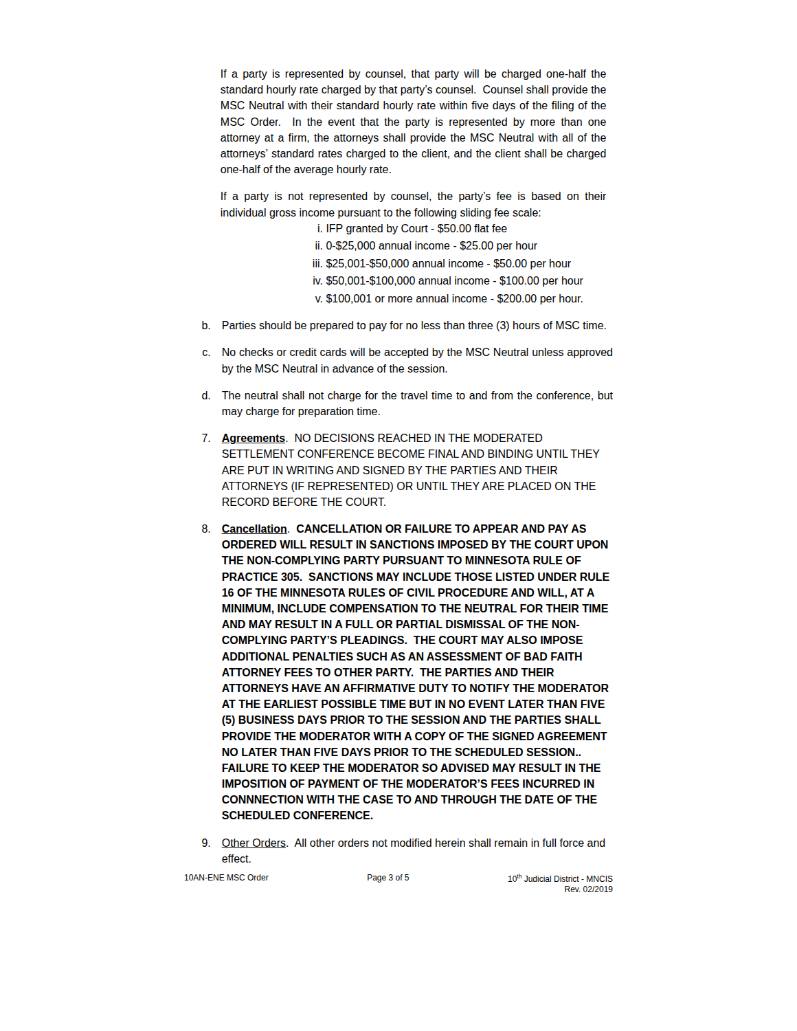If a party is represented by counsel, that party will be charged one-half the standard hourly rate charged by that party’s counsel. Counsel shall provide the MSC Neutral with their standard hourly rate within five days of the filing of the MSC Order. In the event that the party is represented by more than one attorney at a firm, the attorneys shall provide the MSC Neutral with all of the attorneys’ standard rates charged to the client, and the client shall be charged one-half of the average hourly rate.
If a party is not represented by counsel, the party’s fee is based on their individual gross income pursuant to the following sliding fee scale:
IFP granted by Court - $50.00 flat fee
0-$25,000 annual income - $25.00 per hour
$25,001-$50,000 annual income - $50.00 per hour
$50,001-$100,000 annual income - $100.00 per hour
$100,001 or more annual income - $200.00 per hour.
Parties should be prepared to pay for no less than three (3) hours of MSC time.
No checks or credit cards will be accepted by the MSC Neutral unless approved by the MSC Neutral in advance of the session.
The neutral shall not charge for the travel time to and from the conference, but may charge for preparation time.
Agreements. No decisions reached in the moderated settlement conference become final and binding until they are put in writing and signed by the parties and their attorneys (if represented) or until they are placed on the record before the Court.
Cancellation. Cancellation or failure to appear and pay as ordered will result in sanctions imposed by the Court upon the non-complying party pursuant to Minnesota Rule of Practice 305. Sanctions may include those listed under Rule 16 of the Minnesota Rules of Civil Procedure and will, at a minimum, include compensation to the neutral for their time and may result in a full or partial dismissal of the non-complying party’s pleadings. The Court may also impose additional penalties such as an assessment of bad faith attorney fees to other party. The parties and their attorneys have an affirmative duty to notify the moderator at the earliest possible time but in no event later than five (5) business days prior to the session and the parties shall provide the moderator with a copy of the signed agreement no later than five days prior to the scheduled session.. Failure to keep the moderator so advised may result in the imposition of payment of the moderator’s fees incurred in connnection with the case to and through the date of the scheduled conference.
Other Orders. All other orders not modified herein shall remain in full force and effect.
10AN-ENE MSC Order
Page 3 of 5
10th Judicial District - MNCIS
Rev. 02/2019